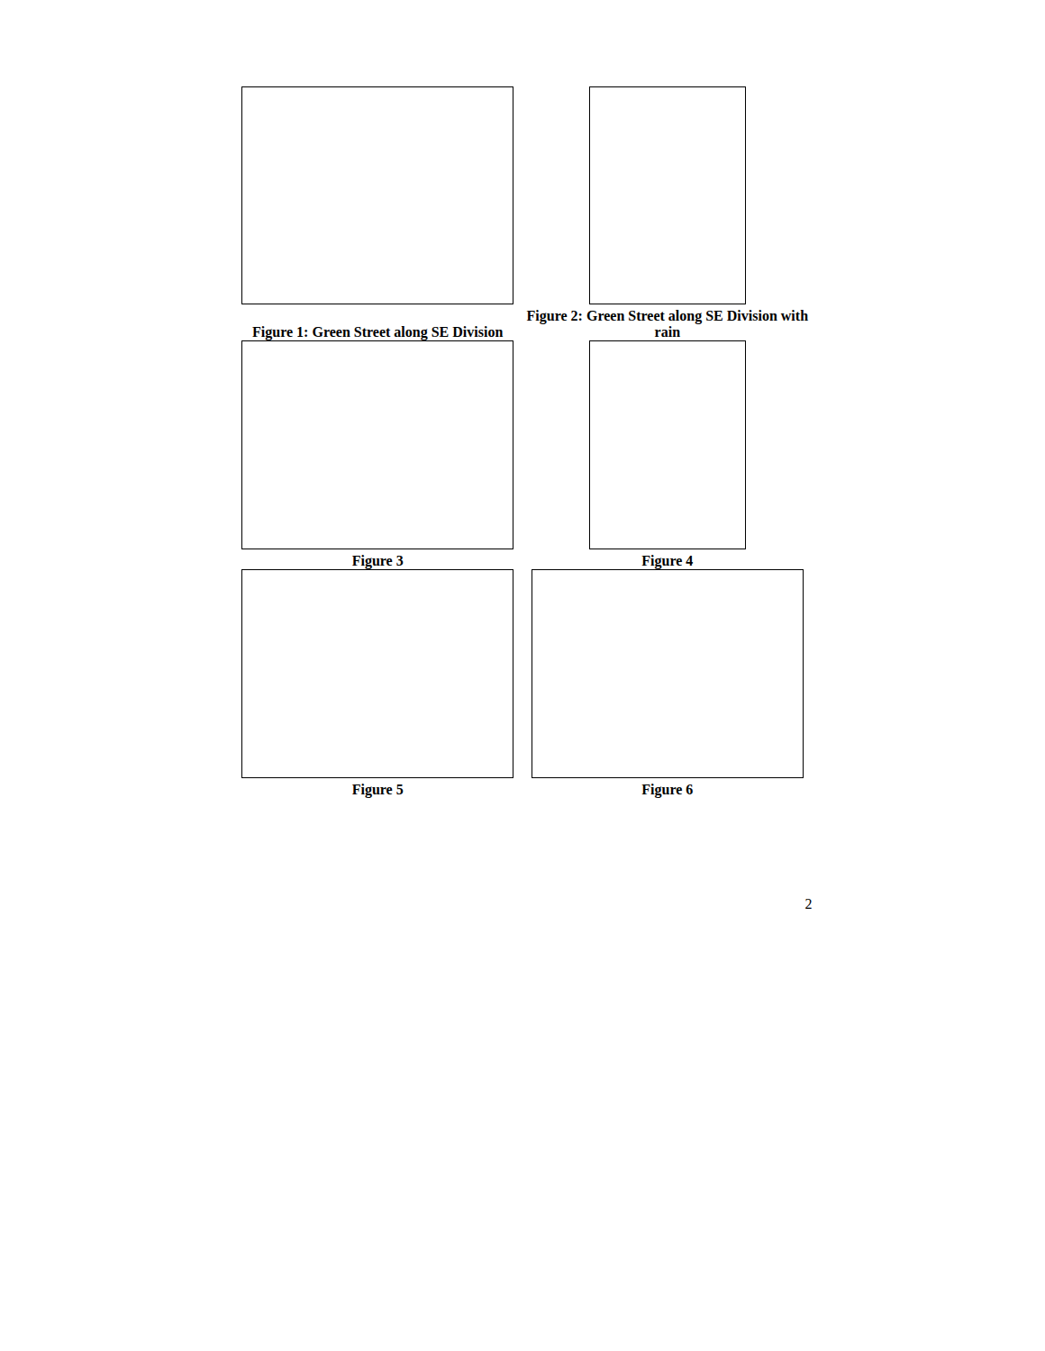| Figure 1: Green Street along SE Division | Figure 2: Green Street along SE Division with rain |
| Figure 3 | Figure 4 |
| Figure 5 | Figure 6 |
2